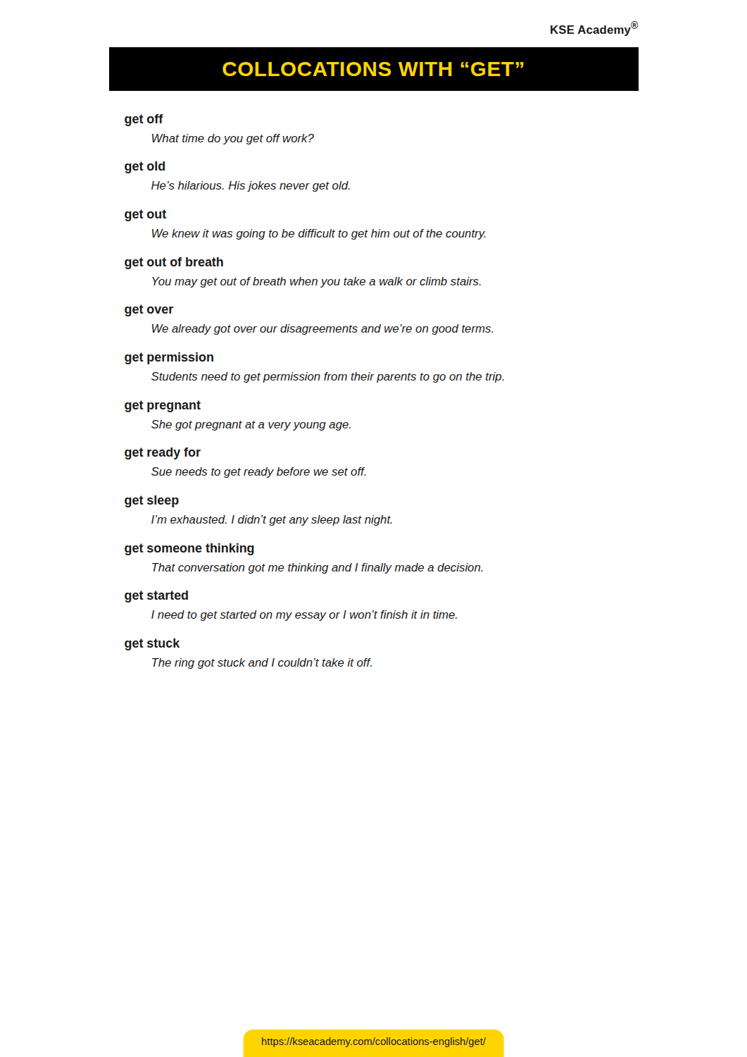KSE Academy®
COLLOCATIONS WITH “GET”
get off
What time do you get off work?
get old
He’s hilarious. His jokes never get old.
get out
We knew it was going to be difficult to get him out of the country.
get out of breath
You may get out of breath when you take a walk or climb stairs.
get over
We already got over our disagreements and we’re on good terms.
get permission
Students need to get permission from their parents to go on the trip.
get pregnant
She got pregnant at a very young age.
get ready for
Sue needs to get ready before we set off.
get sleep
I’m exhausted. I didn’t get any sleep last night.
get someone thinking
That conversation got me thinking and I finally made a decision.
get started
I need to get started on my essay or I won’t finish it in time.
get stuck
The ring got stuck and I couldn’t take it off.
https://kseacademy.com/collocations-english/get/